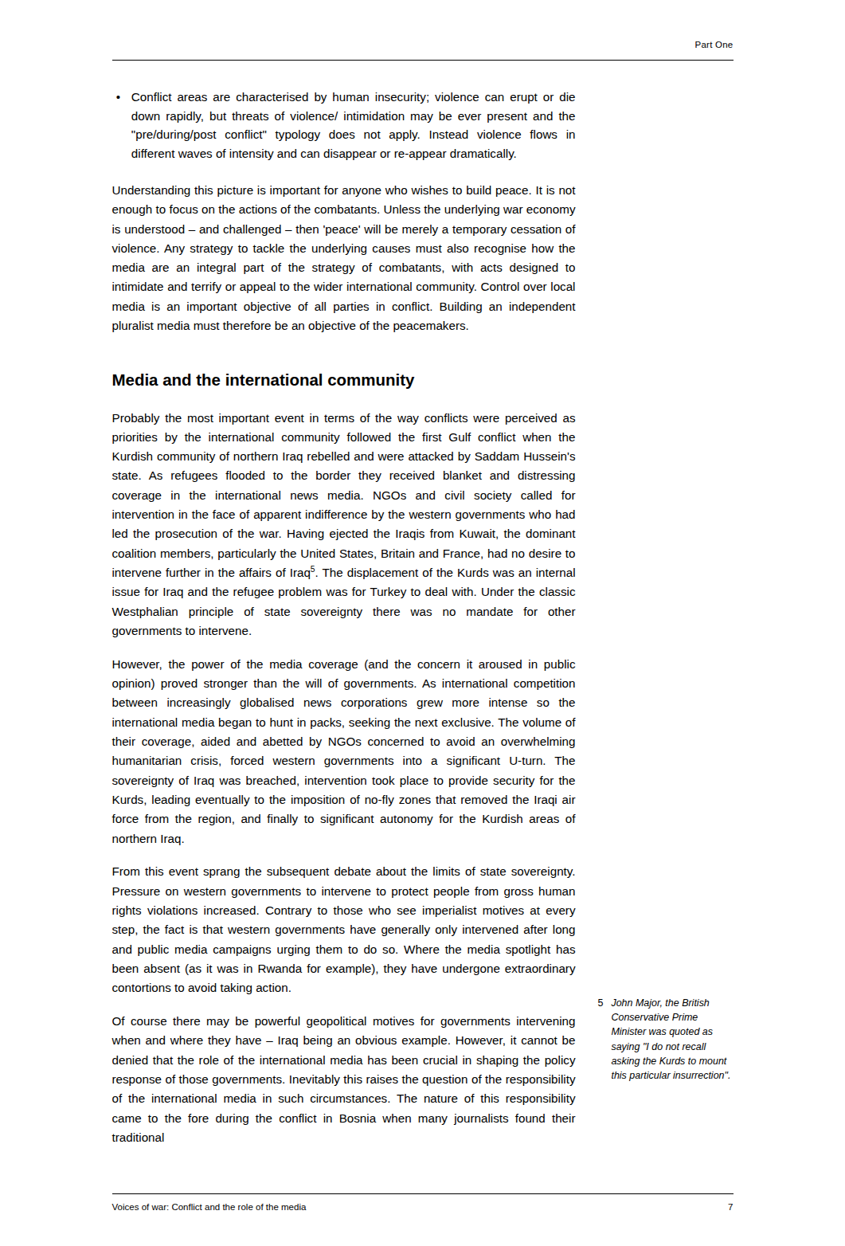Part One
Conflict areas are characterised by human insecurity; violence can erupt or die down rapidly, but threats of violence/ intimidation may be ever present and the "pre/during/post conflict" typology does not apply. Instead violence flows in different waves of intensity and can disappear or re-appear dramatically.
Understanding this picture is important for anyone who wishes to build peace. It is not enough to focus on the actions of the combatants. Unless the underlying war economy is understood – and challenged – then 'peace' will be merely a temporary cessation of violence. Any strategy to tackle the underlying causes must also recognise how the media are an integral part of the strategy of combatants, with acts designed to intimidate and terrify or appeal to the wider international community. Control over local media is an important objective of all parties in conflict. Building an independent pluralist media must therefore be an objective of the peacemakers.
Media and the international community
Probably the most important event in terms of the way conflicts were perceived as priorities by the international community followed the first Gulf conflict when the Kurdish community of northern Iraq rebelled and were attacked by Saddam Hussein's state. As refugees flooded to the border they received blanket and distressing coverage in the international news media. NGOs and civil society called for intervention in the face of apparent indifference by the western governments who had led the prosecution of the war. Having ejected the Iraqis from Kuwait, the dominant coalition members, particularly the United States, Britain and France, had no desire to intervene further in the affairs of Iraq5. The displacement of the Kurds was an internal issue for Iraq and the refugee problem was for Turkey to deal with. Under the classic Westphalian principle of state sovereignty there was no mandate for other governments to intervene.
However, the power of the media coverage (and the concern it aroused in public opinion) proved stronger than the will of governments. As international competition between increasingly globalised news corporations grew more intense so the international media began to hunt in packs, seeking the next exclusive. The volume of their coverage, aided and abetted by NGOs concerned to avoid an overwhelming humanitarian crisis, forced western governments into a significant U-turn. The sovereignty of Iraq was breached, intervention took place to provide security for the Kurds, leading eventually to the imposition of no-fly zones that removed the Iraqi air force from the region, and finally to significant autonomy for the Kurdish areas of northern Iraq.
From this event sprang the subsequent debate about the limits of state sovereignty. Pressure on western governments to intervene to protect people from gross human rights violations increased. Contrary to those who see imperialist motives at every step, the fact is that western governments have generally only intervened after long and public media campaigns urging them to do so. Where the media spotlight has been absent (as it was in Rwanda for example), they have undergone extraordinary contortions to avoid taking action.
Of course there may be powerful geopolitical motives for governments intervening when and where they have – Iraq being an obvious example. However, it cannot be denied that the role of the international media has been crucial in shaping the policy response of those governments. Inevitably this raises the question of the responsibility of the international media in such circumstances. The nature of this responsibility came to the fore during the conflict in Bosnia when many journalists found their traditional
5 John Major, the British Conservative Prime Minister was quoted as saying "I do not recall asking the Kurds to mount this particular insurrection".
Voices of war: Conflict and the role of the media 7